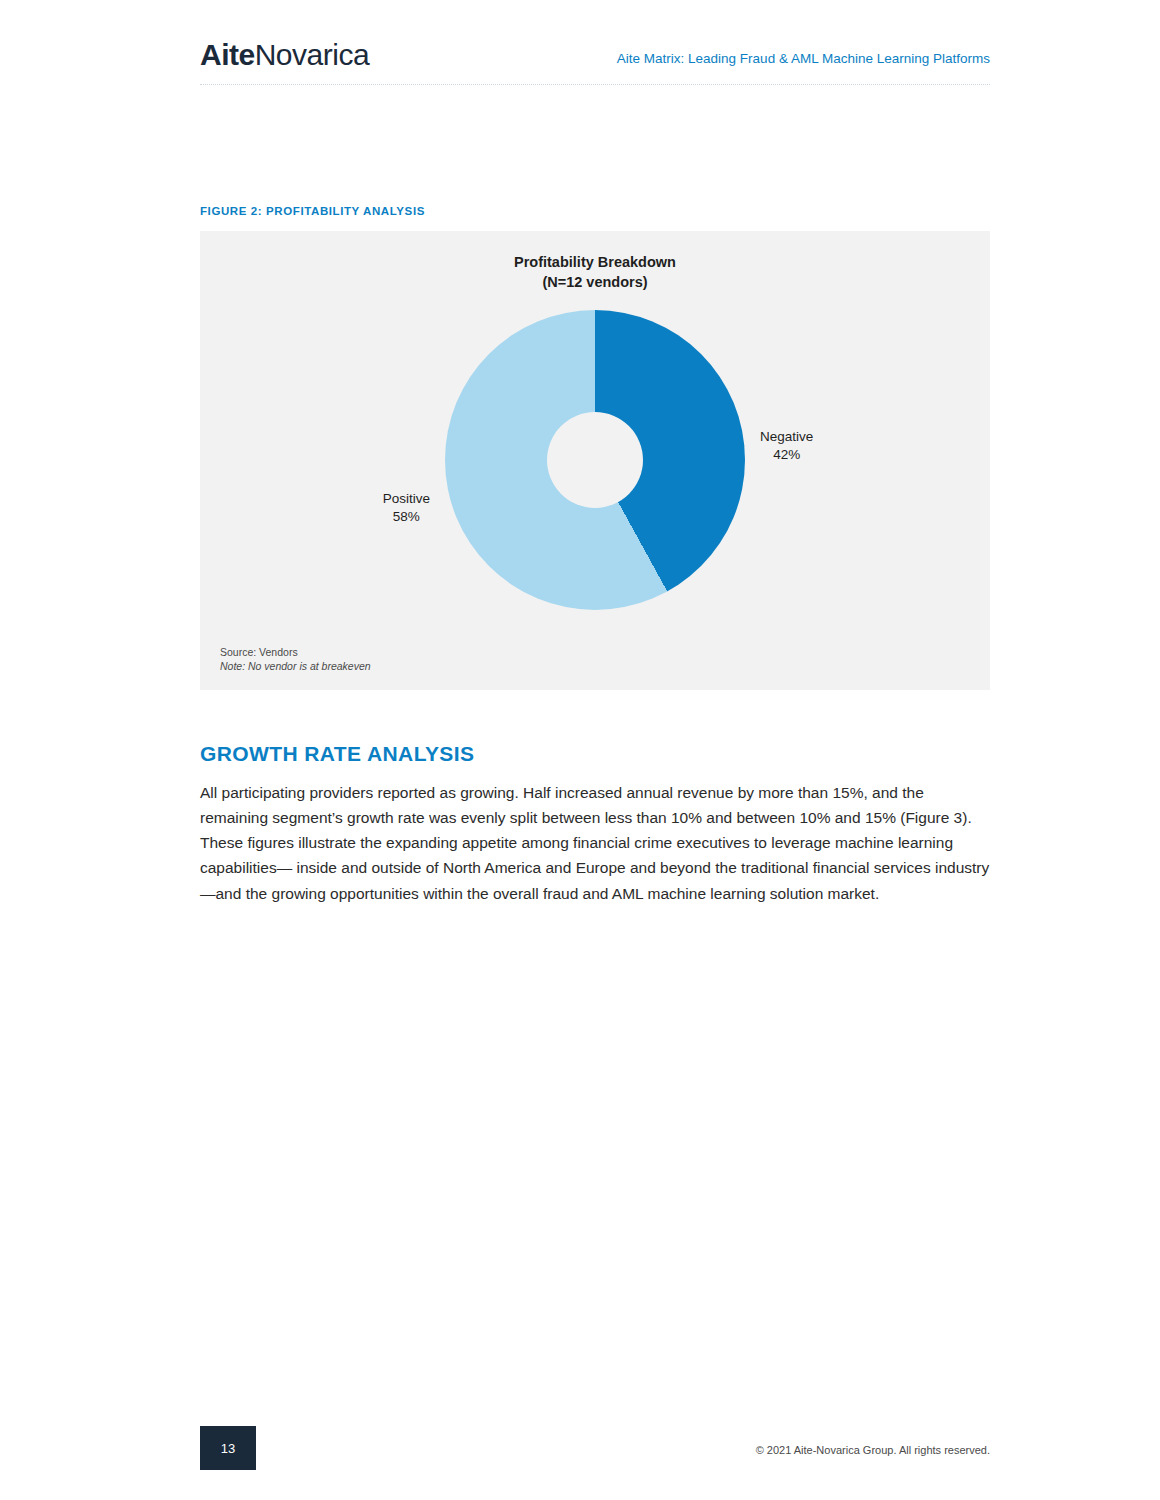Aite Novarica
Aite Matrix: Leading Fraud & AML Machine Learning Platforms
Figure 2: Profitability Analysis
Profitability Breakdown
(N=12 vendors)
Negative
42%
Positive
58%
Source: Vendors
Note: No vendor is at breakeven
Growth Rate Analysis
All participating providers reported as growing. Half increased annual revenue by more than 15%, and the remaining segment’s growth rate was evenly split between less than 10% and between 10% and 15% (Figure 3). These figures illustrate the expanding appetite among financial crime executives to leverage machine learning capabilities— inside and outside of North America and Europe and beyond the traditional financial services industry—and the growing opportunities within the overall fraud and AML machine learning solution market.
© 2021 Aite-Novarica Group. All rights reserved.
13